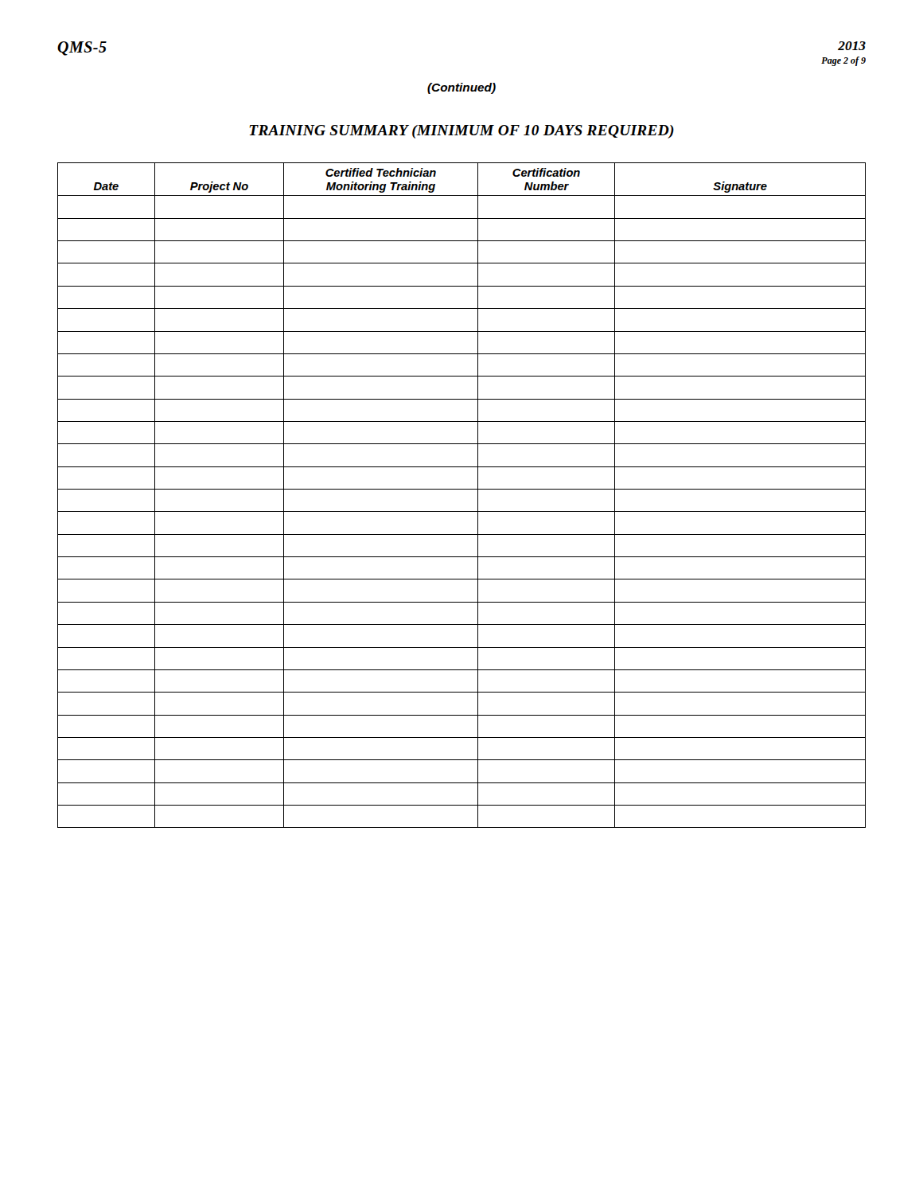QMS-5
2013
Page 2 of 9
(Continued)
TRAINING SUMMARY (MINIMUM OF 10 DAYS REQUIRED)
| Date | Project No | Certified Technician Monitoring Training | Certification Number | Signature |
| --- | --- | --- | --- | --- |